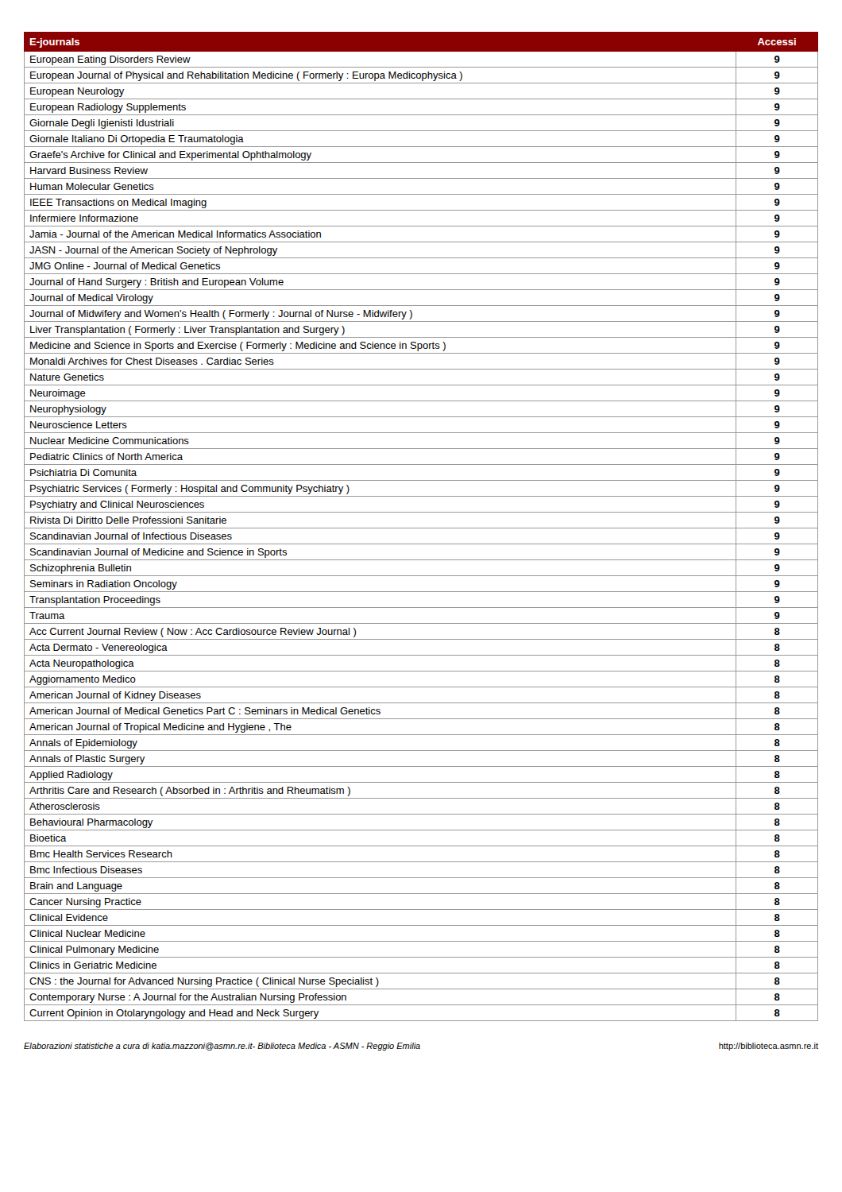| E-journals | Accessi |
| --- | --- |
| European Eating Disorders Review | 9 |
| European Journal of Physical and Rehabilitation Medicine ( Formerly : Europa Medicophysica ) | 9 |
| European Neurology | 9 |
| European Radiology Supplements | 9 |
| Giornale Degli Igienisti Idustriali | 9 |
| Giornale Italiano Di Ortopedia E Traumatologia | 9 |
| Graefe's Archive for Clinical and Experimental Ophthalmology | 9 |
| Harvard Business Review | 9 |
| Human Molecular Genetics | 9 |
| IEEE Transactions on Medical Imaging | 9 |
| Infermiere Informazione | 9 |
| Jamia - Journal of the American Medical Informatics Association | 9 |
| JASN - Journal of the American Society of Nephrology | 9 |
| JMG Online - Journal of Medical Genetics | 9 |
| Journal of Hand Surgery : British and European Volume | 9 |
| Journal of Medical Virology | 9 |
| Journal of Midwifery and Women's Health ( Formerly : Journal of Nurse - Midwifery ) | 9 |
| Liver Transplantation ( Formerly : Liver Transplantation and Surgery ) | 9 |
| Medicine and Science in Sports and Exercise ( Formerly : Medicine and Science in Sports ) | 9 |
| Monaldi Archives for Chest Diseases . Cardiac Series | 9 |
| Nature Genetics | 9 |
| Neuroimage | 9 |
| Neurophysiology | 9 |
| Neuroscience Letters | 9 |
| Nuclear Medicine Communications | 9 |
| Pediatric Clinics of North America | 9 |
| Psichiatria Di Comunita | 9 |
| Psychiatric Services ( Formerly : Hospital and Community Psychiatry ) | 9 |
| Psychiatry and Clinical Neurosciences | 9 |
| Rivista Di Diritto Delle Professioni Sanitarie | 9 |
| Scandinavian Journal of Infectious Diseases | 9 |
| Scandinavian Journal of Medicine and Science in Sports | 9 |
| Schizophrenia Bulletin | 9 |
| Seminars in Radiation Oncology | 9 |
| Transplantation Proceedings | 9 |
| Trauma | 9 |
| Acc Current Journal Review ( Now : Acc Cardiosource Review Journal ) | 8 |
| Acta Dermato - Venereologica | 8 |
| Acta Neuropathologica | 8 |
| Aggiornamento Medico | 8 |
| American Journal of Kidney Diseases | 8 |
| American Journal of Medical Genetics Part C : Seminars in Medical Genetics | 8 |
| American Journal of Tropical Medicine and Hygiene , The | 8 |
| Annals of Epidemiology | 8 |
| Annals of Plastic Surgery | 8 |
| Applied Radiology | 8 |
| Arthritis Care and Research ( Absorbed in : Arthritis and Rheumatism ) | 8 |
| Atherosclerosis | 8 |
| Behavioural Pharmacology | 8 |
| Bioetica | 8 |
| Bmc Health Services Research | 8 |
| Bmc Infectious Diseases | 8 |
| Brain and Language | 8 |
| Cancer Nursing Practice | 8 |
| Clinical Evidence | 8 |
| Clinical Nuclear Medicine | 8 |
| Clinical Pulmonary Medicine | 8 |
| Clinics in Geriatric Medicine | 8 |
| CNS : the Journal for Advanced Nursing Practice ( Clinical Nurse Specialist ) | 8 |
| Contemporary Nurse : A Journal for the Australian Nursing Profession | 8 |
| Current Opinion in Otolaryngology and Head and Neck Surgery | 8 |
Elaborazioni statistiche a cura di katia.mazzoni@asmn.re.it- Biblioteca Medica - ASMN - Reggio Emilia http://biblioteca.asmn.re.it